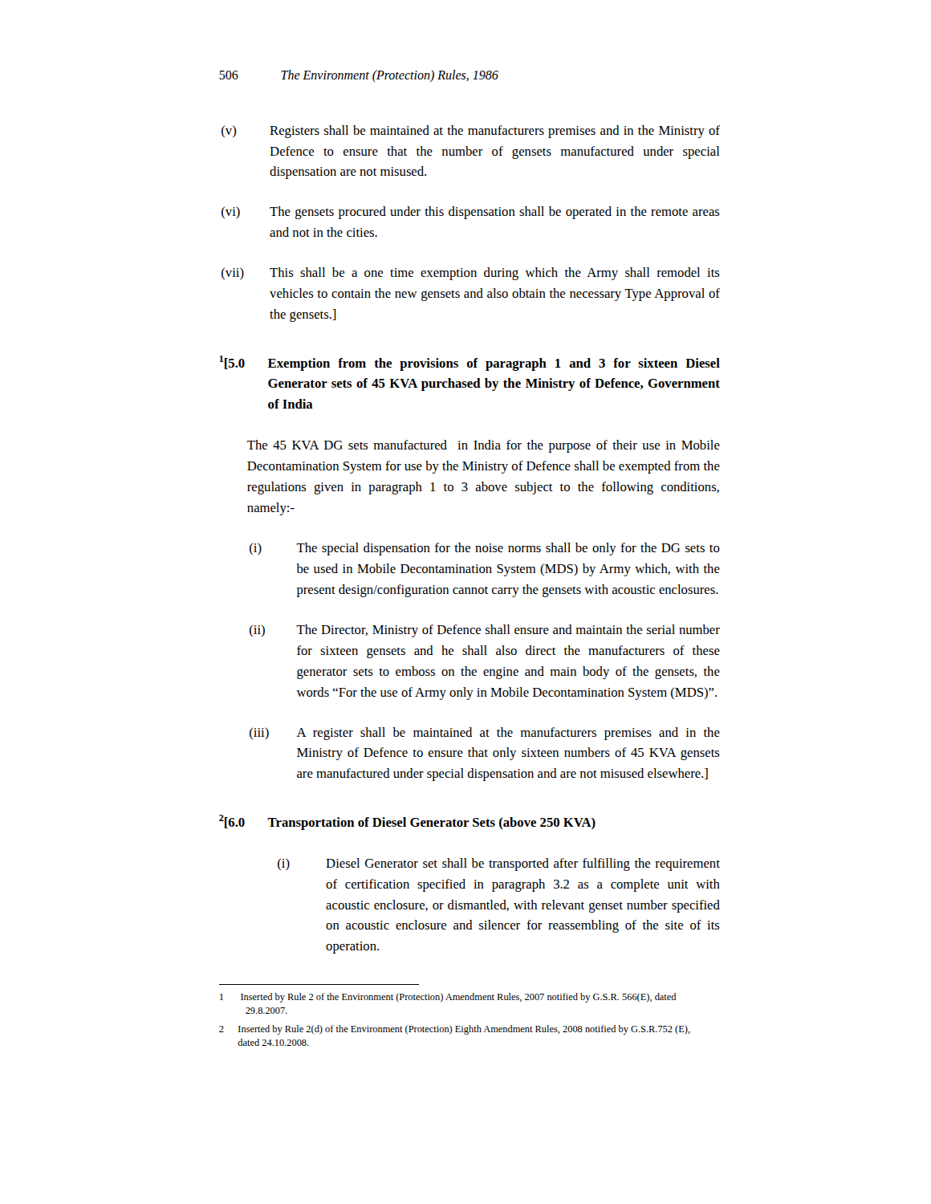506
The Environment (Protection) Rules, 1986
(v)
Registers shall be maintained at the manufacturers premises and in the Ministry of Defence to ensure that the number of gensets manufactured under special dispensation are not misused.
(vi)
The gensets procured under this dispensation shall be operated in the remote areas and not in the cities.
(vii)
This shall be a one time exemption during which the Army shall remodel its vehicles to contain the new gensets and also obtain the necessary Type Approval of the gensets.]
1[5.0
Exemption from the provisions of paragraph 1 and 3 for sixteen Diesel Generator sets of 45 KVA purchased by the Ministry of Defence, Government of India
The 45 KVA DG sets manufactured in India for the purpose of their use in Mobile Decontamination System for use by the Ministry of Defence shall be exempted from the regulations given in paragraph 1 to 3 above subject to the following conditions, namely:-
(i)
The special dispensation for the noise norms shall be only for the DG sets to be used in Mobile Decontamination System (MDS) by Army which, with the present design/configuration cannot carry the gensets with acoustic enclosures.
(ii)
The Director, Ministry of Defence shall ensure and maintain the serial number for sixteen gensets and he shall also direct the manufacturers of these generator sets to emboss on the engine and main body of the gensets, the words “For the use of Army only in Mobile Decontamination System (MDS)”.
(iii)
A register shall be maintained at the manufacturers premises and in the Ministry of Defence to ensure that only sixteen numbers of 45 KVA gensets are manufactured under special dispensation and are not misused elsewhere.]
2[6.0
Transportation of Diesel Generator Sets (above 250 KVA)
(i)
Diesel Generator set shall be transported after fulfilling the requirement of certification specified in paragraph 3.2 as a complete unit with acoustic enclosure, or dismantled, with relevant genset number specified on acoustic enclosure and silencer for reassembling of the site of its operation.
1
Inserted by Rule 2 of the Environment (Protection) Amendment Rules, 2007 notified by G.S.R. 566(E), dated 29.8.2007.
2
Inserted by Rule 2(d) of the Environment (Protection) Eighth Amendment Rules, 2008 notified by G.S.R.752 (E), dated 24.10.2008.